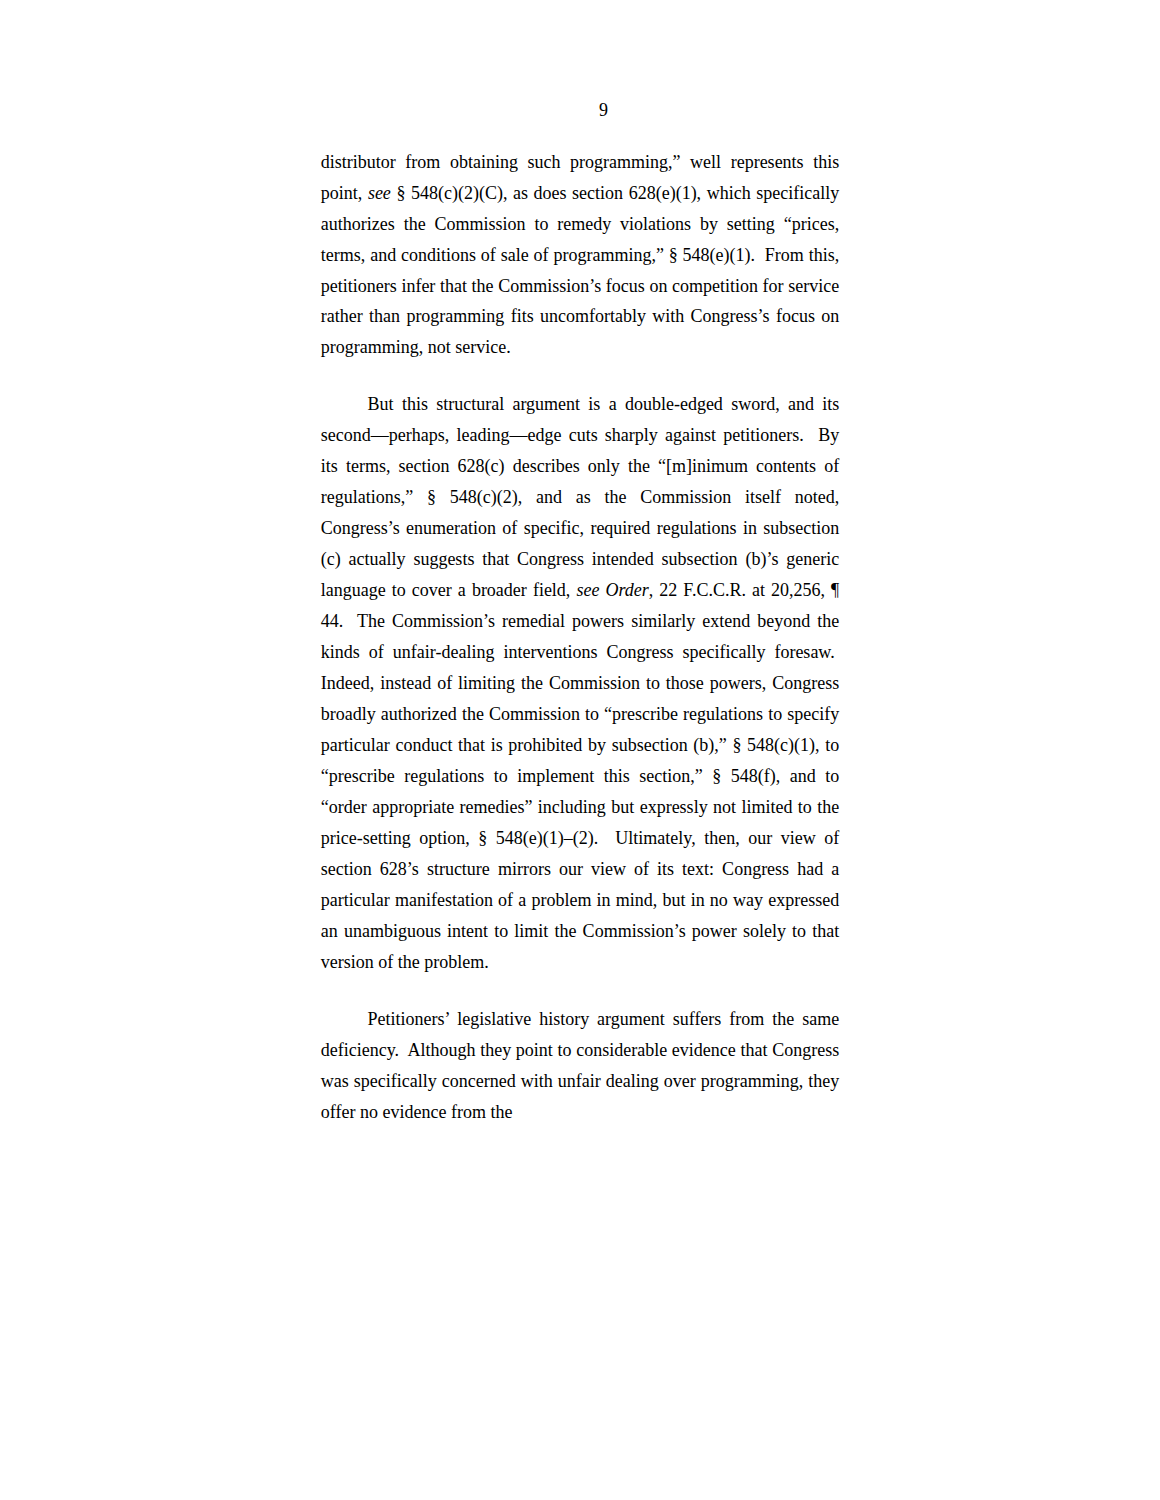9
distributor from obtaining such programming,” well represents this point, see § 548(c)(2)(C), as does section 628(e)(1), which specifically authorizes the Commission to remedy violations by setting “prices, terms, and conditions of sale of programming,” § 548(e)(1). From this, petitioners infer that the Commission’s focus on competition for service rather than programming fits uncomfortably with Congress’s focus on programming, not service.
But this structural argument is a double-edged sword, and its second—perhaps, leading—edge cuts sharply against petitioners. By its terms, section 628(c) describes only the “[m]inimum contents of regulations,” § 548(c)(2), and as the Commission itself noted, Congress’s enumeration of specific, required regulations in subsection (c) actually suggests that Congress intended subsection (b)’s generic language to cover a broader field, see Order, 22 F.C.C.R. at 20,256, ¶ 44. The Commission’s remedial powers similarly extend beyond the kinds of unfair-dealing interventions Congress specifically foresaw. Indeed, instead of limiting the Commission to those powers, Congress broadly authorized the Commission to “prescribe regulations to specify particular conduct that is prohibited by subsection (b),” § 548(c)(1), to “prescribe regulations to implement this section,” § 548(f), and to “order appropriate remedies” including but expressly not limited to the price-setting option, § 548(e)(1)–(2). Ultimately, then, our view of section 628’s structure mirrors our view of its text: Congress had a particular manifestation of a problem in mind, but in no way expressed an unambiguous intent to limit the Commission’s power solely to that version of the problem.
Petitioners’ legislative history argument suffers from the same deficiency. Although they point to considerable evidence that Congress was specifically concerned with unfair dealing over programming, they offer no evidence from the